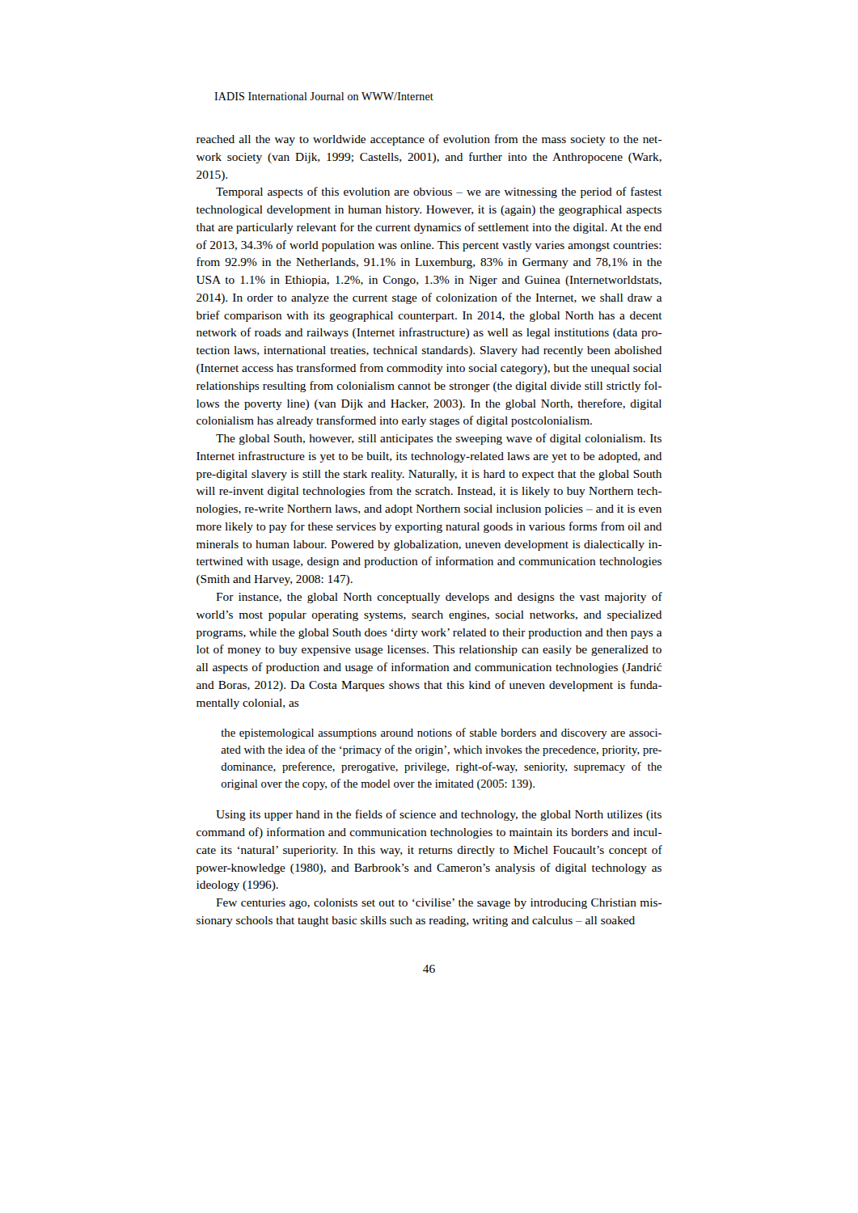IADIS International Journal on WWW/Internet
reached all the way to worldwide acceptance of evolution from the mass society to the network society (van Dijk, 1999; Castells, 2001), and further into the Anthropocene (Wark, 2015).
Temporal aspects of this evolution are obvious – we are witnessing the period of fastest technological development in human history. However, it is (again) the geographical aspects that are particularly relevant for the current dynamics of settlement into the digital. At the end of 2013, 34.3% of world population was online. This percent vastly varies amongst countries: from 92.9% in the Netherlands, 91.1% in Luxemburg, 83% in Germany and 78,1% in the USA to 1.1% in Ethiopia, 1.2%, in Congo, 1.3% in Niger and Guinea (Internetworldstats, 2014). In order to analyze the current stage of colonization of the Internet, we shall draw a brief comparison with its geographical counterpart. In 2014, the global North has a decent network of roads and railways (Internet infrastructure) as well as legal institutions (data protection laws, international treaties, technical standards). Slavery had recently been abolished (Internet access has transformed from commodity into social category), but the unequal social relationships resulting from colonialism cannot be stronger (the digital divide still strictly follows the poverty line) (van Dijk and Hacker, 2003). In the global North, therefore, digital colonialism has already transformed into early stages of digital postcolonialism.
The global South, however, still anticipates the sweeping wave of digital colonialism. Its Internet infrastructure is yet to be built, its technology-related laws are yet to be adopted, and pre-digital slavery is still the stark reality. Naturally, it is hard to expect that the global South will re-invent digital technologies from the scratch. Instead, it is likely to buy Northern technologies, re-write Northern laws, and adopt Northern social inclusion policies – and it is even more likely to pay for these services by exporting natural goods in various forms from oil and minerals to human labour. Powered by globalization, uneven development is dialectically intertwined with usage, design and production of information and communication technologies (Smith and Harvey, 2008: 147).
For instance, the global North conceptually develops and designs the vast majority of world’s most popular operating systems, search engines, social networks, and specialized programs, while the global South does ‘dirty work’ related to their production and then pays a lot of money to buy expensive usage licenses. This relationship can easily be generalized to all aspects of production and usage of information and communication technologies (Jandrić and Boras, 2012). Da Costa Marques shows that this kind of uneven development is fundamentally colonial, as
the epistemological assumptions around notions of stable borders and discovery are associated with the idea of the ‘primacy of the origin’, which invokes the precedence, priority, predominance, preference, prerogative, privilege, right-of-way, seniority, supremacy of the original over the copy, of the model over the imitated (2005: 139).
Using its upper hand in the fields of science and technology, the global North utilizes (its command of) information and communication technologies to maintain its borders and inculcate its ‘natural’ superiority. In this way, it returns directly to Michel Foucault’s concept of power-knowledge (1980), and Barbrook’s and Cameron’s analysis of digital technology as ideology (1996).
Few centuries ago, colonists set out to ‘civilise’ the savage by introducing Christian missionary schools that taught basic skills such as reading, writing and calculus – all soaked
46